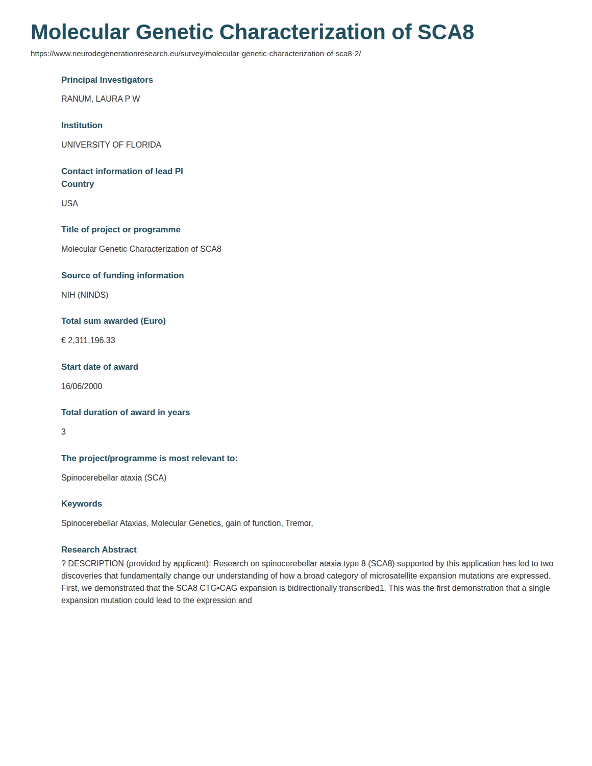Molecular Genetic Characterization of SCA8
https://www.neurodegenerationresearch.eu/survey/molecular-genetic-characterization-of-sca8-2/
Principal Investigators
RANUM, LAURA P W
Institution
UNIVERSITY OF FLORIDA
Contact information of lead PI
Country
USA
Title of project or programme
Molecular Genetic Characterization of SCA8
Source of funding information
NIH (NINDS)
Total sum awarded (Euro)
€ 2,311,196.33
Start date of award
16/06/2000
Total duration of award in years
3
The project/programme is most relevant to:
Spinocerebellar ataxia (SCA)
Keywords
Spinocerebellar Ataxias, Molecular Genetics, gain of function, Tremor,
Research Abstract
? DESCRIPTION (provided by applicant): Research on spinocerebellar ataxia type 8 (SCA8) supported by this application has led to two discoveries that fundamentally change our understanding of how a broad category of microsatellite expansion mutations are expressed. First, we demonstrated that the SCA8 CTG•CAG expansion is bidirectionally transcribed1. This was the first demonstration that a single expansion mutation could lead to the expression and